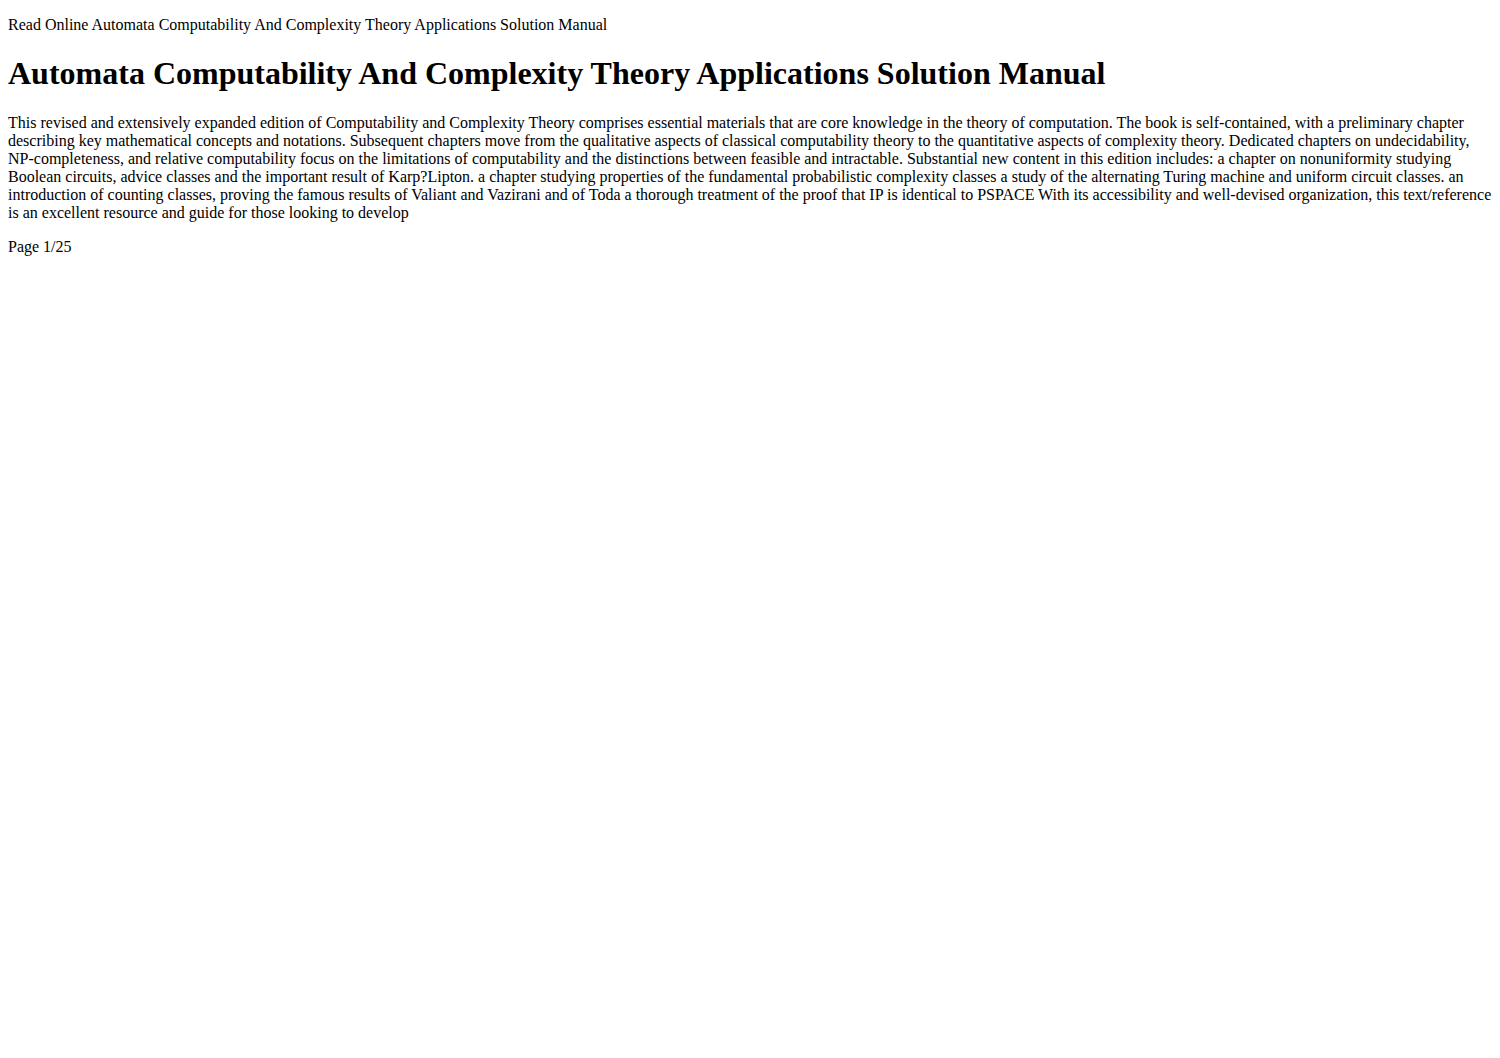Read Online Automata Computability And Complexity Theory Applications Solution Manual
Automata Computability And Complexity Theory Applications Solution Manual
This revised and extensively expanded edition of Computability and Complexity Theory comprises essential materials that are core knowledge in the theory of computation. The book is self-contained, with a preliminary chapter describing key mathematical concepts and notations. Subsequent chapters move from the qualitative aspects of classical computability theory to the quantitative aspects of complexity theory. Dedicated chapters on undecidability, NP-completeness, and relative computability focus on the limitations of computability and the distinctions between feasible and intractable. Substantial new content in this edition includes: a chapter on nonuniformity studying Boolean circuits, advice classes and the important result of Karp?Lipton. a chapter studying properties of the fundamental probabilistic complexity classes a study of the alternating Turing machine and uniform circuit classes. an introduction of counting classes, proving the famous results of Valiant and Vazirani and of Toda a thorough treatment of the proof that IP is identical to PSPACE With its accessibility and well-devised organization, this text/reference is an excellent resource and guide for those looking to develop
Page 1/25